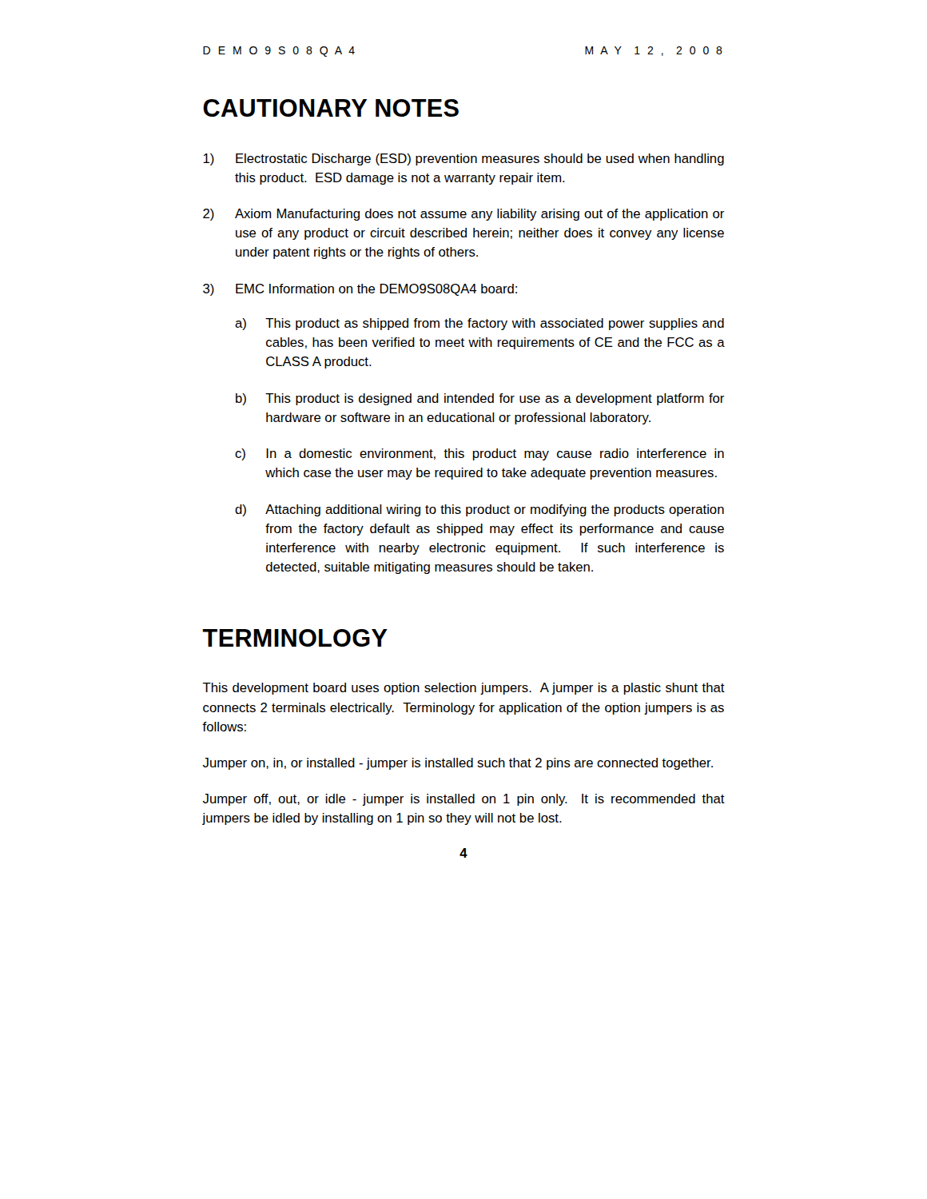D E M O 9 S 0 8 Q A 4
M A Y 1 2 , 2 0 0 8
CAUTIONARY NOTES
1) Electrostatic Discharge (ESD) prevention measures should be used when handling this product. ESD damage is not a warranty repair item.
2) Axiom Manufacturing does not assume any liability arising out of the application or use of any product or circuit described herein; neither does it convey any license under patent rights or the rights of others.
3) EMC Information on the DEMO9S08QA4 board:
a) This product as shipped from the factory with associated power supplies and cables, has been verified to meet with requirements of CE and the FCC as a CLASS A product.
b) This product is designed and intended for use as a development platform for hardware or software in an educational or professional laboratory.
c) In a domestic environment, this product may cause radio interference in which case the user may be required to take adequate prevention measures.
d) Attaching additional wiring to this product or modifying the products operation from the factory default as shipped may effect its performance and cause interference with nearby electronic equipment. If such interference is detected, suitable mitigating measures should be taken.
TERMINOLOGY
This development board uses option selection jumpers. A jumper is a plastic shunt that connects 2 terminals electrically. Terminology for application of the option jumpers is as follows:
Jumper on, in, or installed - jumper is installed such that 2 pins are connected together.
Jumper off, out, or idle - jumper is installed on 1 pin only. It is recommended that jumpers be idled by installing on 1 pin so they will not be lost.
4